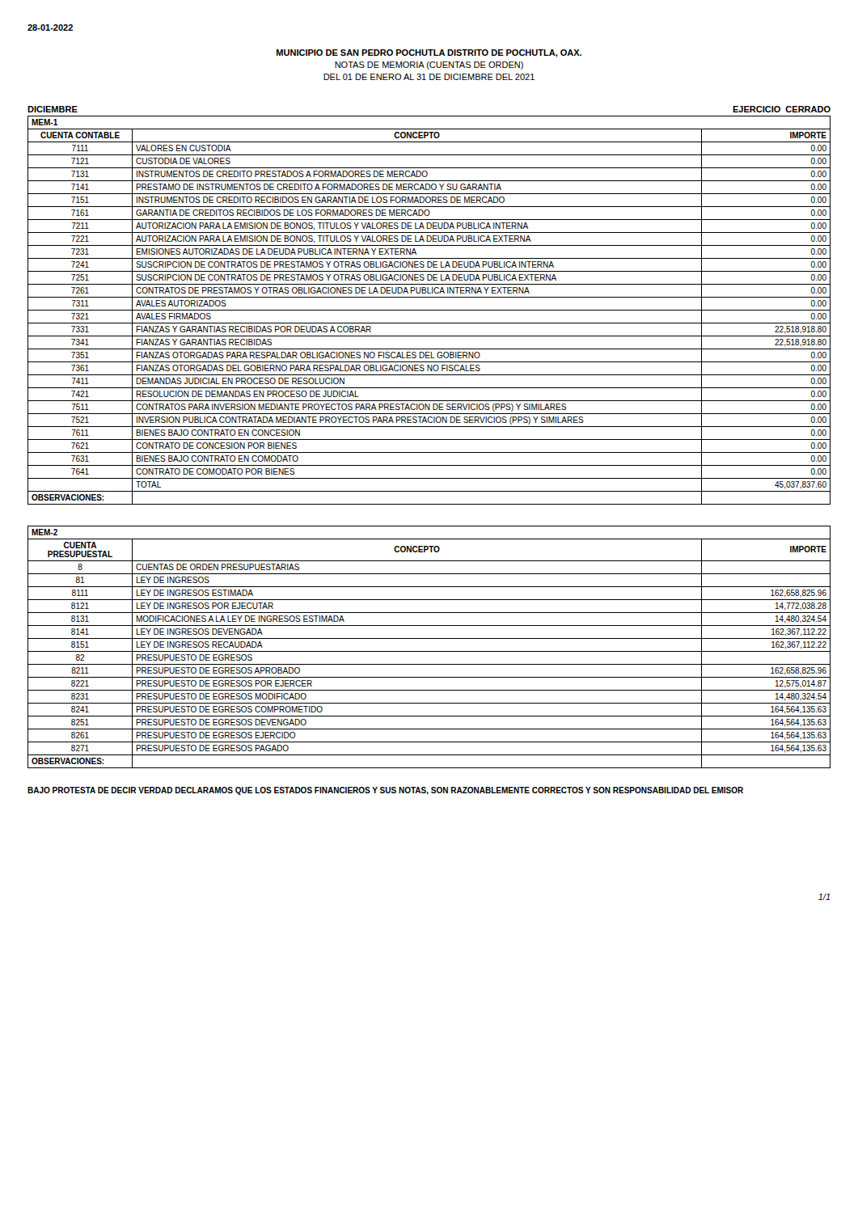28-01-2022
MUNICIPIO DE SAN PEDRO POCHUTLA DISTRITO DE POCHUTLA, OAX.
NOTAS DE MEMORIA (CUENTAS DE ORDEN)
DEL 01 DE ENERO AL 31 DE DICIEMBRE DEL 2021
DICIEMBRE EJERCICIO CERRADO
| MEM-1 |
| CUENTA CONTABLE | CONCEPTO | IMPORTE |
| 7111 | VALORES EN CUSTODIA | 0.00 |
| 7121 | CUSTODIA DE VALORES | 0.00 |
| 7131 | INSTRUMENTOS DE CREDITO PRESTADOS A FORMADORES DE MERCADO | 0.00 |
| 7141 | PRESTAMO DE INSTRUMENTOS DE CREDITO A FORMADORES DE MERCADO Y SU GARANTIA | 0.00 |
| 7151 | INSTRUMENTOS DE CREDITO RECIBIDOS EN GARANTIA DE LOS FORMADORES DE MERCADO | 0.00 |
| 7161 | GARANTIA DE CREDITOS RECIBIDOS DE LOS FORMADORES DE MERCADO | 0.00 |
| 7211 | AUTORIZACION PARA LA EMISION DE BONOS, TITULOS Y VALORES DE LA DEUDA PUBLICA INTERNA | 0.00 |
| 7221 | AUTORIZACION PARA LA EMISION DE BONOS, TITULOS Y VALORES DE LA DEUDA PUBLICA EXTERNA | 0.00 |
| 7231 | EMISIONES AUTORIZADAS DE LA DEUDA PUBLICA INTERNA Y EXTERNA | 0.00 |
| 7241 | SUSCRIPCION DE CONTRATOS DE PRESTAMOS Y OTRAS OBLIGACIONES DE LA DEUDA PUBLICA INTERNA | 0.00 |
| 7251 | SUSCRIPCION DE CONTRATOS DE PRESTAMOS Y OTRAS OBLIGACIONES DE LA DEUDA PUBLICA EXTERNA | 0.00 |
| 7261 | CONTRATOS DE PRESTAMOS Y OTRAS OBLIGACIONES DE LA DEUDA PUBLICA INTERNA Y EXTERNA | 0.00 |
| 7311 | AVALES AUTORIZADOS | 0.00 |
| 7321 | AVALES FIRMADOS | 0.00 |
| 7331 | FIANZAS Y GARANTIAS RECIBIDAS POR DEUDAS A COBRAR | 22,518,918.80 |
| 7341 | FIANZAS Y GARANTIAS RECIBIDAS | 22,518,918.80 |
| 7351 | FIANZAS OTORGADAS PARA RESPALDAR OBLIGACIONES NO FISCALES DEL GOBIERNO | 0.00 |
| 7361 | FIANZAS OTORGADAS DEL GOBIERNO PARA RESPALDAR OBLIGACIONES NO FISCALES | 0.00 |
| 7411 | DEMANDAS JUDICIAL EN PROCESO DE RESOLUCION | 0.00 |
| 7421 | RESOLUCION DE DEMANDAS EN PROCESO DE JUDICIAL | 0.00 |
| 7511 | CONTRATOS PARA INVERSION MEDIANTE PROYECTOS PARA PRESTACION DE SERVICIOS (PPS) Y SIMILARES | 0.00 |
| 7521 | INVERSION PUBLICA CONTRATADA MEDIANTE PROYECTOS PARA PRESTACION DE SERVICIOS (PPS) Y SIMILARES | 0.00 |
| 7611 | BIENES BAJO CONTRATO EN CONCESION | 0.00 |
| 7621 | CONTRATO DE CONCESION POR BIENES | 0.00 |
| 7631 | BIENES BAJO CONTRATO EN COMODATO | 0.00 |
| 7641 | CONTRATO DE COMODATO POR BIENES | 0.00 |
| | TOTAL | 45,037,837.60 |
| OBSERVACIONES: | | |
| MEM-2 |
| CUENTA PRESUPUESTAL | CONCEPTO | IMPORTE |
| 8 | CUENTAS DE ORDEN PRESUPUESTARIAS | |
| 81 | LEY DE INGRESOS | |
| 8111 | LEY DE INGRESOS ESTIMADA | 162,658,825.96 |
| 8121 | LEY DE INGRESOS POR EJECUTAR | 14,772,038.28 |
| 8131 | MODIFICACIONES A LA LEY DE INGRESOS ESTIMADA | 14,480,324.54 |
| 8141 | LEY DE INGRESOS DEVENGADA | 162,367,112.22 |
| 8151 | LEY DE INGRESOS RECAUDADA | 162,367,112.22 |
| 82 | PRESUPUESTO DE EGRESOS | |
| 8211 | PRESUPUESTO DE EGRESOS APROBADO | 162,658,825.96 |
| 8221 | PRESUPUESTO DE EGRESOS POR EJERCER | 12,575,014.87 |
| 8231 | PRESUPUESTO DE EGRESOS MODIFICADO | 14,480,324.54 |
| 8241 | PRESUPUESTO DE EGRESOS COMPROMETIDO | 164,564,135.63 |
| 8251 | PRESUPUESTO DE EGRESOS DEVENGADO | 164,564,135.63 |
| 8261 | PRESUPUESTO DE EGRESOS EJERCIDO | 164,564,135.63 |
| 8271 | PRESUPUESTO DE EGRESOS PAGADO | 164,564,135.63 |
| OBSERVACIONES: | | |
BAJO PROTESTA DE DECIR VERDAD DECLARAMOS QUE LOS ESTADOS FINANCIEROS Y SUS NOTAS, SON RAZONABLEMENTE CORRECTOS Y SON RESPONSABILIDAD DEL EMISOR
1/1